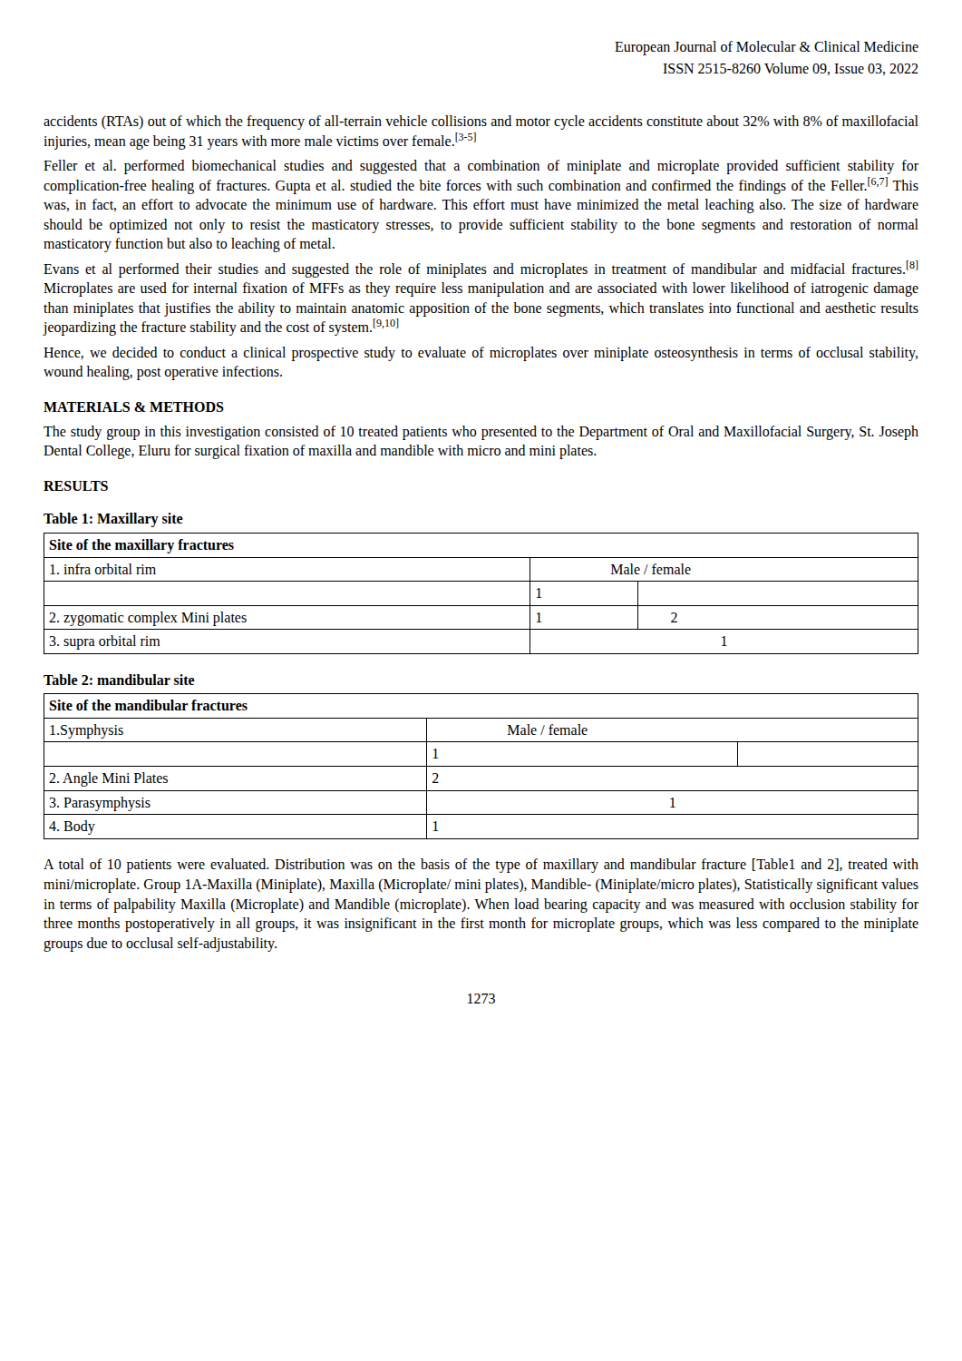European Journal of Molecular & Clinical Medicine ISSN 2515-8260 Volume 09, Issue 03, 2022
accidents (RTAs) out of which the frequency of all-terrain vehicle collisions and motor cycle accidents constitute about 32% with 8% of maxillofacial injuries, mean age being 31 years with more male victims over female.[3-5]
Feller et al. performed biomechanical studies and suggested that a combination of miniplate and microplate provided sufficient stability for complication-free healing of fractures. Gupta et al. studied the bite forces with such combination and confirmed the findings of the Feller.[6,7] This was, in fact, an effort to advocate the minimum use of hardware. This effort must have minimized the metal leaching also. The size of hardware should be optimized not only to resist the masticatory stresses, to provide sufficient stability to the bone segments and restoration of normal masticatory function but also to leaching of metal.
Evans et al performed their studies and suggested the role of miniplates and microplates in treatment of mandibular and midfacial fractures.[8] Microplates are used for internal fixation of MFFs as they require less manipulation and are associated with lower likelihood of iatrogenic damage than miniplates that justifies the ability to maintain anatomic apposition of the bone segments, which translates into functional and aesthetic results jeopardizing the fracture stability and the cost of system.[9,10]
Hence, we decided to conduct a clinical prospective study to evaluate of microplates over miniplate osteosynthesis in terms of occlusal stability, wound healing, post operative infections.
Materials & Methods
The study group in this investigation consisted of 10 treated patients who presented to the Department of Oral and Maxillofacial Surgery, St. Joseph Dental College, Eluru for surgical fixation of maxilla and mandible with micro and mini plates.
Results
Table 1: Maxillary site
| Site of the maxillary fractures |
| 1. infra orbital rim | Male / female |
| | 1 | |
| 2. zygomatic complex Mini plates | 1 | 2 |
| 3. supra orbital rim | 1 |
Table 2: mandibular site
| Site of the mandibular fractures |
| 1.Symphysis | Male / female |
| | 1 | |
| 2. Angle Mini Plates | 2 |
| 3. Parasymphysis | 1 |
| 4. Body | 1 |
A total of 10 patients were evaluated. Distribution was on the basis of the type of maxillary and mandibular fracture [Table1 and 2], treated with mini/microplate. Group 1A-Maxilla (Miniplate), Maxilla (Microplate/ mini plates), Mandible- (Miniplate/micro plates), Statistically significant values in terms of palpability Maxilla (Microplate) and Mandible (microplate). When load bearing capacity and was measured with occlusion stability for three months postoperatively in all groups, it was insignificant in the first month for microplate groups, which was less compared to the miniplate groups due to occlusal self-adjustability.
1273